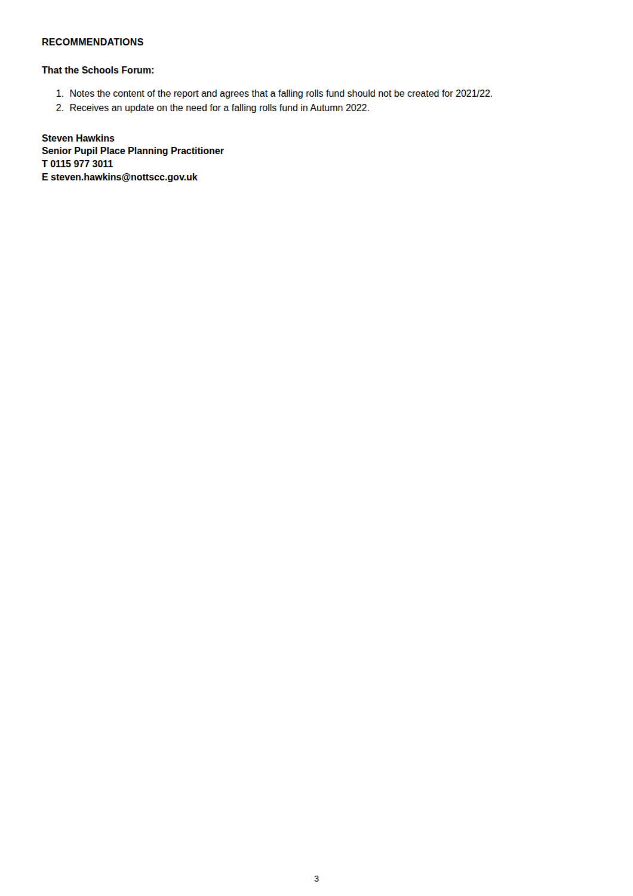RECOMMENDATIONS
That the Schools Forum:
Notes the content of the report and agrees that a falling rolls fund should not be created for 2021/22.
Receives an update on the need for a falling rolls fund in Autumn 2022.
Steven Hawkins
Senior Pupil Place Planning Practitioner
T 0115 977 3011
E steven.hawkins@nottscc.gov.uk
3